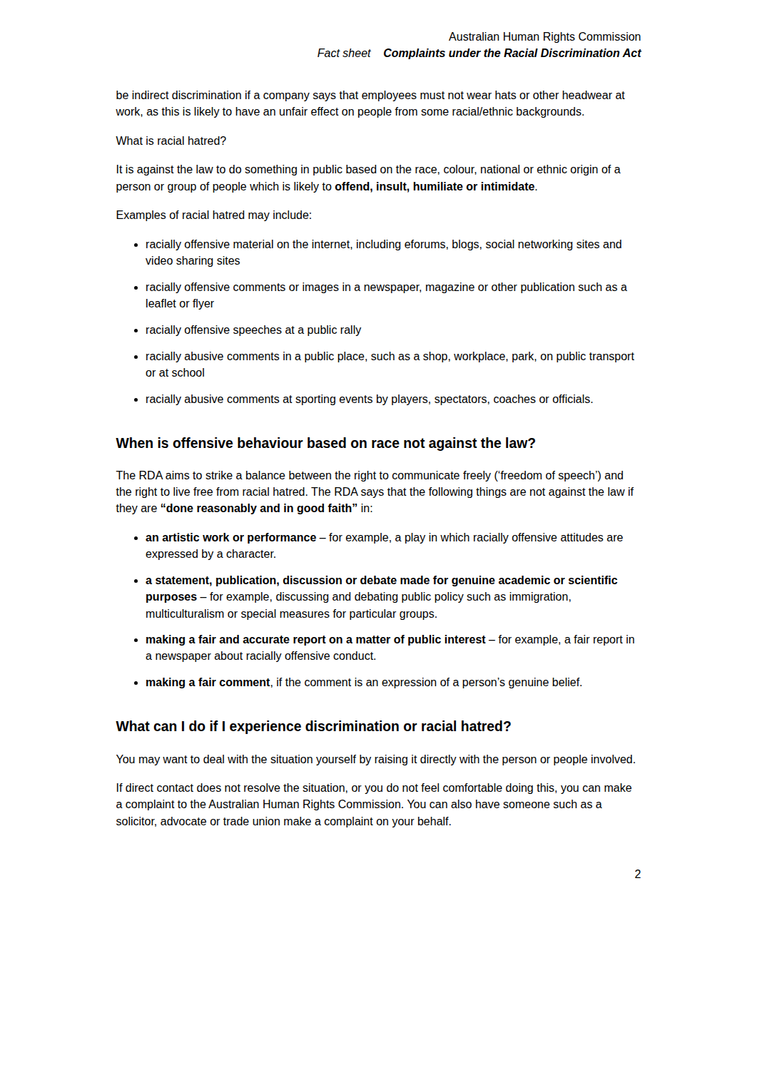Australian Human Rights Commission Fact sheet Complaints under the Racial Discrimination Act
be indirect discrimination if a company says that employees must not wear hats or other headwear at work, as this is likely to have an unfair effect on people from some racial/ethnic backgrounds.
What is racial hatred?
It is against the law to do something in public based on the race, colour, national or ethnic origin of a person or group of people which is likely to offend, insult, humiliate or intimidate.
Examples of racial hatred may include:
racially offensive material on the internet, including eforums, blogs, social networking sites and video sharing sites
racially offensive comments or images in a newspaper, magazine or other publication such as a leaflet or flyer
racially offensive speeches at a public rally
racially abusive comments in a public place, such as a shop, workplace, park, on public transport or at school
racially abusive comments at sporting events by players, spectators, coaches or officials.
When is offensive behaviour based on race not against the law?
The RDA aims to strike a balance between the right to communicate freely (‘freedom of speech’) and the right to live free from racial hatred. The RDA says that the following things are not against the law if they are “done reasonably and in good faith” in:
an artistic work or performance – for example, a play in which racially offensive attitudes are expressed by a character.
a statement, publication, discussion or debate made for genuine academic or scientific purposes – for example, discussing and debating public policy such as immigration, multiculturalism or special measures for particular groups.
making a fair and accurate report on a matter of public interest – for example, a fair report in a newspaper about racially offensive conduct.
making a fair comment, if the comment is an expression of a person’s genuine belief.
What can I do if I experience discrimination or racial hatred?
You may want to deal with the situation yourself by raising it directly with the person or people involved.
If direct contact does not resolve the situation, or you do not feel comfortable doing this, you can make a complaint to the Australian Human Rights Commission. You can also have someone such as a solicitor, advocate or trade union make a complaint on your behalf.
2